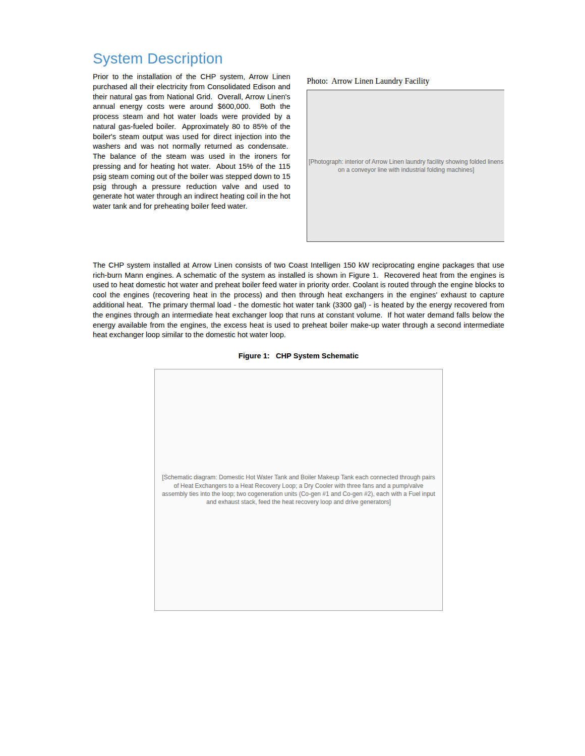System Description
Photo: Arrow Linen Laundry Facility
[Photograph: interior of Arrow Linen laundry facility showing folded linens on a conveyor line with industrial folding machines]
Prior to the installation of the CHP system, Arrow Linen purchased all their electricity from Consolidated Edison and their natural gas from National Grid. Overall, Arrow Linen's annual energy costs were around $600,000. Both the process steam and hot water loads were provided by a natural gas-fueled boiler. Approximately 80 to 85% of the boiler's steam output was used for direct injection into the washers and was not normally returned as condensate. The balance of the steam was used in the ironers for pressing and for heating hot water. About 15% of the 115 psig steam coming out of the boiler was stepped down to 15 psig through a pressure reduction valve and used to generate hot water through an indirect heating coil in the hot water tank and for preheating boiler feed water.
The CHP system installed at Arrow Linen consists of two Coast Intelligen 150 kW reciprocating engine packages that use rich-burn Mann engines. A schematic of the system as installed is shown in Figure 1. Recovered heat from the engines is used to heat domestic hot water and preheat boiler feed water in priority order. Coolant is routed through the engine blocks to cool the engines (recovering heat in the process) and then through heat exchangers in the engines' exhaust to capture additional heat. The primary thermal load - the domestic hot water tank (3300 gal) - is heated by the energy recovered from the engines through an intermediate heat exchanger loop that runs at constant volume. If hot water demand falls below the energy available from the engines, the excess heat is used to preheat boiler make-up water through a second intermediate heat exchanger loop similar to the domestic hot water loop.
Figure 1: CHP System Schematic
[Schematic diagram: Domestic Hot Water Tank and Boiler Makeup Tank each connected through pairs of Heat Exchangers to a Heat Recovery Loop; a Dry Cooler with three fans and a pump/valve assembly ties into the loop; two cogeneration units (Co-gen #1 and Co-gen #2), each with a Fuel input and exhaust stack, feed the heat recovery loop and drive generators]